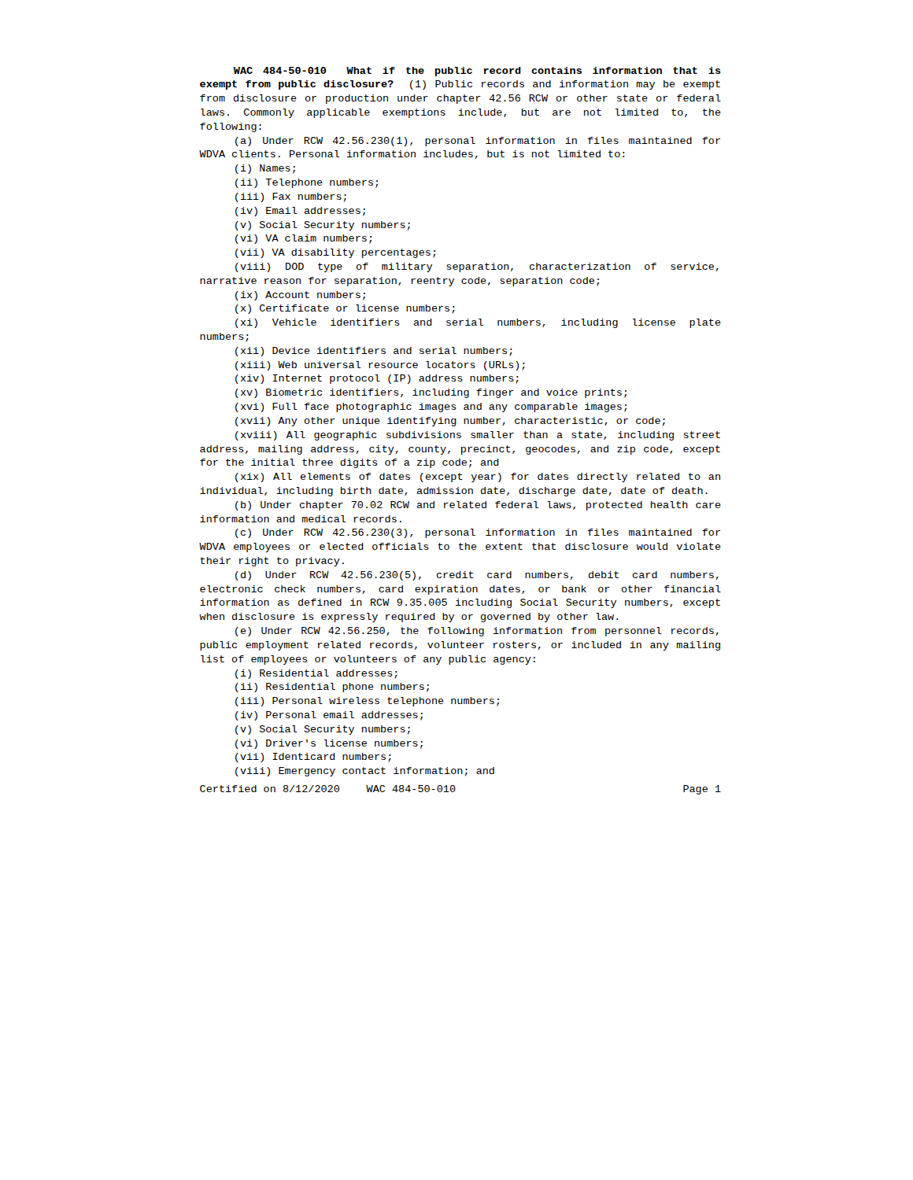WAC 484-50-010 What if the public record contains information that is exempt from public disclosure? (1) Public records and information may be exempt from disclosure or production under chapter 42.56 RCW or other state or federal laws. Commonly applicable exemptions include, but are not limited to, the following:
(a) Under RCW 42.56.230(1), personal information in files maintained for WDVA clients. Personal information includes, but is not limited to:
(i) Names;
(ii) Telephone numbers;
(iii) Fax numbers;
(iv) Email addresses;
(v) Social Security numbers;
(vi) VA claim numbers;
(vii) VA disability percentages;
(viii) DOD type of military separation, characterization of service, narrative reason for separation, reentry code, separation code;
(ix) Account numbers;
(x) Certificate or license numbers;
(xi) Vehicle identifiers and serial numbers, including license plate numbers;
(xii) Device identifiers and serial numbers;
(xiii) Web universal resource locators (URLs);
(xiv) Internet protocol (IP) address numbers;
(xv) Biometric identifiers, including finger and voice prints;
(xvi) Full face photographic images and any comparable images;
(xvii) Any other unique identifying number, characteristic, or code;
(xviii) All geographic subdivisions smaller than a state, including street address, mailing address, city, county, precinct, geocodes, and zip code, except for the initial three digits of a zip code; and
(xix) All elements of dates (except year) for dates directly related to an individual, including birth date, admission date, discharge date, date of death.
(b) Under chapter 70.02 RCW and related federal laws, protected health care information and medical records.
(c) Under RCW 42.56.230(3), personal information in files maintained for WDVA employees or elected officials to the extent that disclosure would violate their right to privacy.
(d) Under RCW 42.56.230(5), credit card numbers, debit card numbers, electronic check numbers, card expiration dates, or bank or other financial information as defined in RCW 9.35.005 including Social Security numbers, except when disclosure is expressly required by or governed by other law.
(e) Under RCW 42.56.250, the following information from personnel records, public employment related records, volunteer rosters, or included in any mailing list of employees or volunteers of any public agency:
(i) Residential addresses;
(ii) Residential phone numbers;
(iii) Personal wireless telephone numbers;
(iv) Personal email addresses;
(v) Social Security numbers;
(vi) Driver's license numbers;
(vii) Identicard numbers;
(viii) Emergency contact information; and
Certified on 8/12/2020 WAC 484-50-010 Page 1